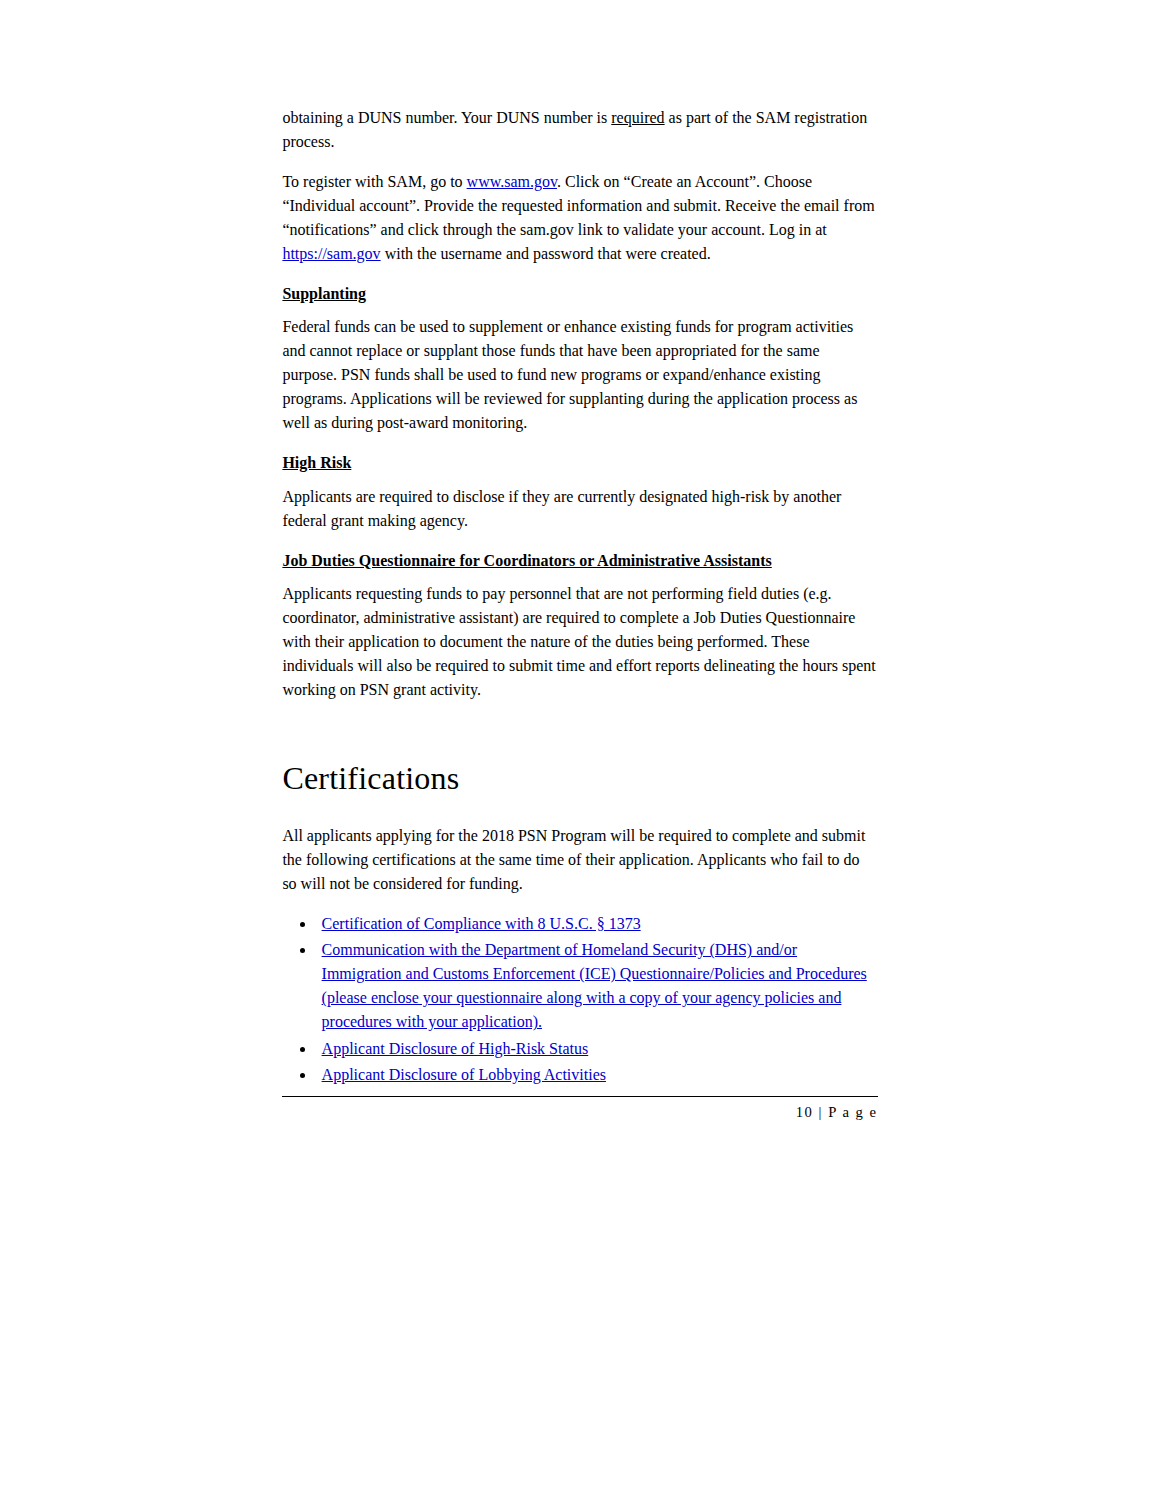obtaining a DUNS number. Your DUNS number is required as part of the SAM registration process.
To register with SAM, go to www.sam.gov. Click on “Create an Account”. Choose “Individual account”. Provide the requested information and submit. Receive the email from “notifications” and click through the sam.gov link to validate your account. Log in at https://sam.gov with the username and password that were created.
Supplanting
Federal funds can be used to supplement or enhance existing funds for program activities and cannot replace or supplant those funds that have been appropriated for the same purpose. PSN funds shall be used to fund new programs or expand/enhance existing programs. Applications will be reviewed for supplanting during the application process as well as during post-award monitoring.
High Risk
Applicants are required to disclose if they are currently designated high-risk by another federal grant making agency.
Job Duties Questionnaire for Coordinators or Administrative Assistants
Applicants requesting funds to pay personnel that are not performing field duties (e.g. coordinator, administrative assistant) are required to complete a Job Duties Questionnaire with their application to document the nature of the duties being performed. These individuals will also be required to submit time and effort reports delineating the hours spent working on PSN grant activity.
Certifications
All applicants applying for the 2018 PSN Program will be required to complete and submit the following certifications at the same time of their application. Applicants who fail to do so will not be considered for funding.
Certification of Compliance with 8 U.S.C. § 1373
Communication with the Department of Homeland Security (DHS) and/or Immigration and Customs Enforcement (ICE) Questionnaire/Policies and Procedures (please enclose your questionnaire along with a copy of your agency policies and procedures with your application).
Applicant Disclosure of High-Risk Status
Applicant Disclosure of Lobbying Activities
10 | P a g e